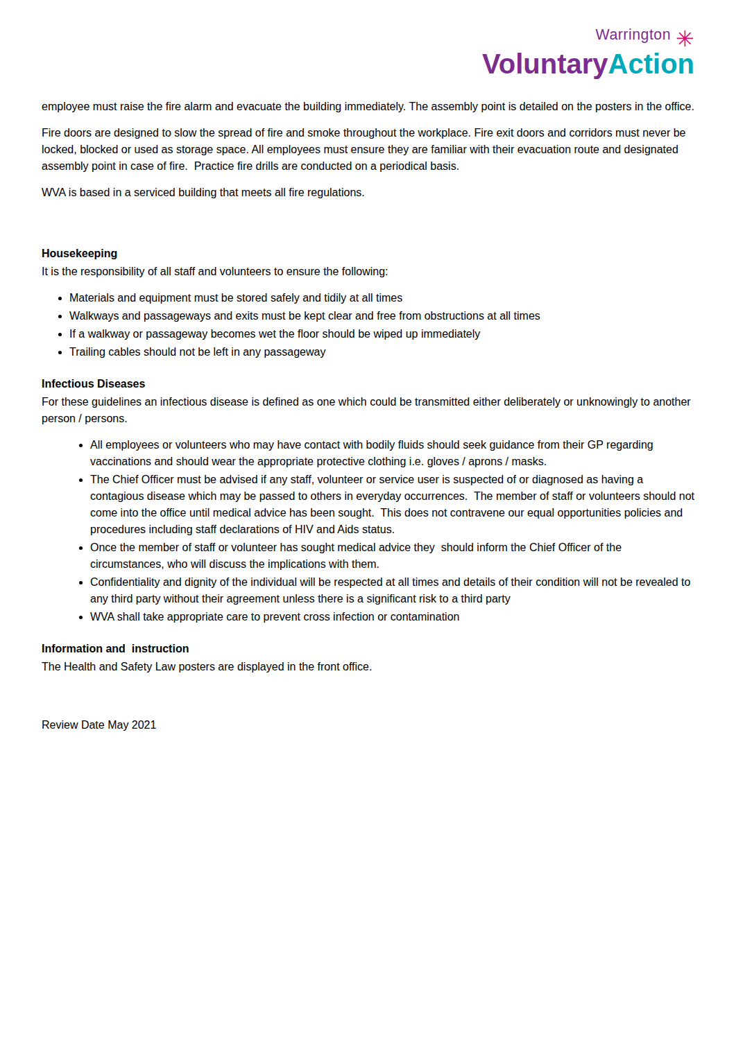Warrington ✳
Voluntary Action
employee must raise the fire alarm and evacuate the building immediately. The assembly point is detailed on the posters in the office.
Fire doors are designed to slow the spread of fire and smoke throughout the workplace. Fire exit doors and corridors must never be locked, blocked or used as storage space. All employees must ensure they are familiar with their evacuation route and designated assembly point in case of fire. Practice fire drills are conducted on a periodical basis.
WVA is based in a serviced building that meets all fire regulations.
Housekeeping
It is the responsibility of all staff and volunteers to ensure the following:
Materials and equipment must be stored safely and tidily at all times
Walkways and passageways and exits must be kept clear and free from obstructions at all times
If a walkway or passageway becomes wet the floor should be wiped up immediately
Trailing cables should not be left in any passageway
Infectious Diseases
For these guidelines an infectious disease is defined as one which could be transmitted either deliberately or unknowingly to another person / persons.
All employees or volunteers who may have contact with bodily fluids should seek guidance from their GP regarding vaccinations and should wear the appropriate protective clothing i.e. gloves / aprons / masks.
The Chief Officer must be advised if any staff, volunteer or service user is suspected of or diagnosed as having a contagious disease which may be passed to others in everyday occurrences. The member of staff or volunteers should not come into the office until medical advice has been sought. This does not contravene our equal opportunities policies and procedures including staff declarations of HIV and Aids status.
Once the member of staff or volunteer has sought medical advice they should inform the Chief Officer of the circumstances, who will discuss the implications with them.
Confidentiality and dignity of the individual will be respected at all times and details of their condition will not be revealed to any third party without their agreement unless there is a significant risk to a third party
WVA shall take appropriate care to prevent cross infection or contamination
Information and instruction
The Health and Safety Law posters are displayed in the front office.
Review Date May 2021